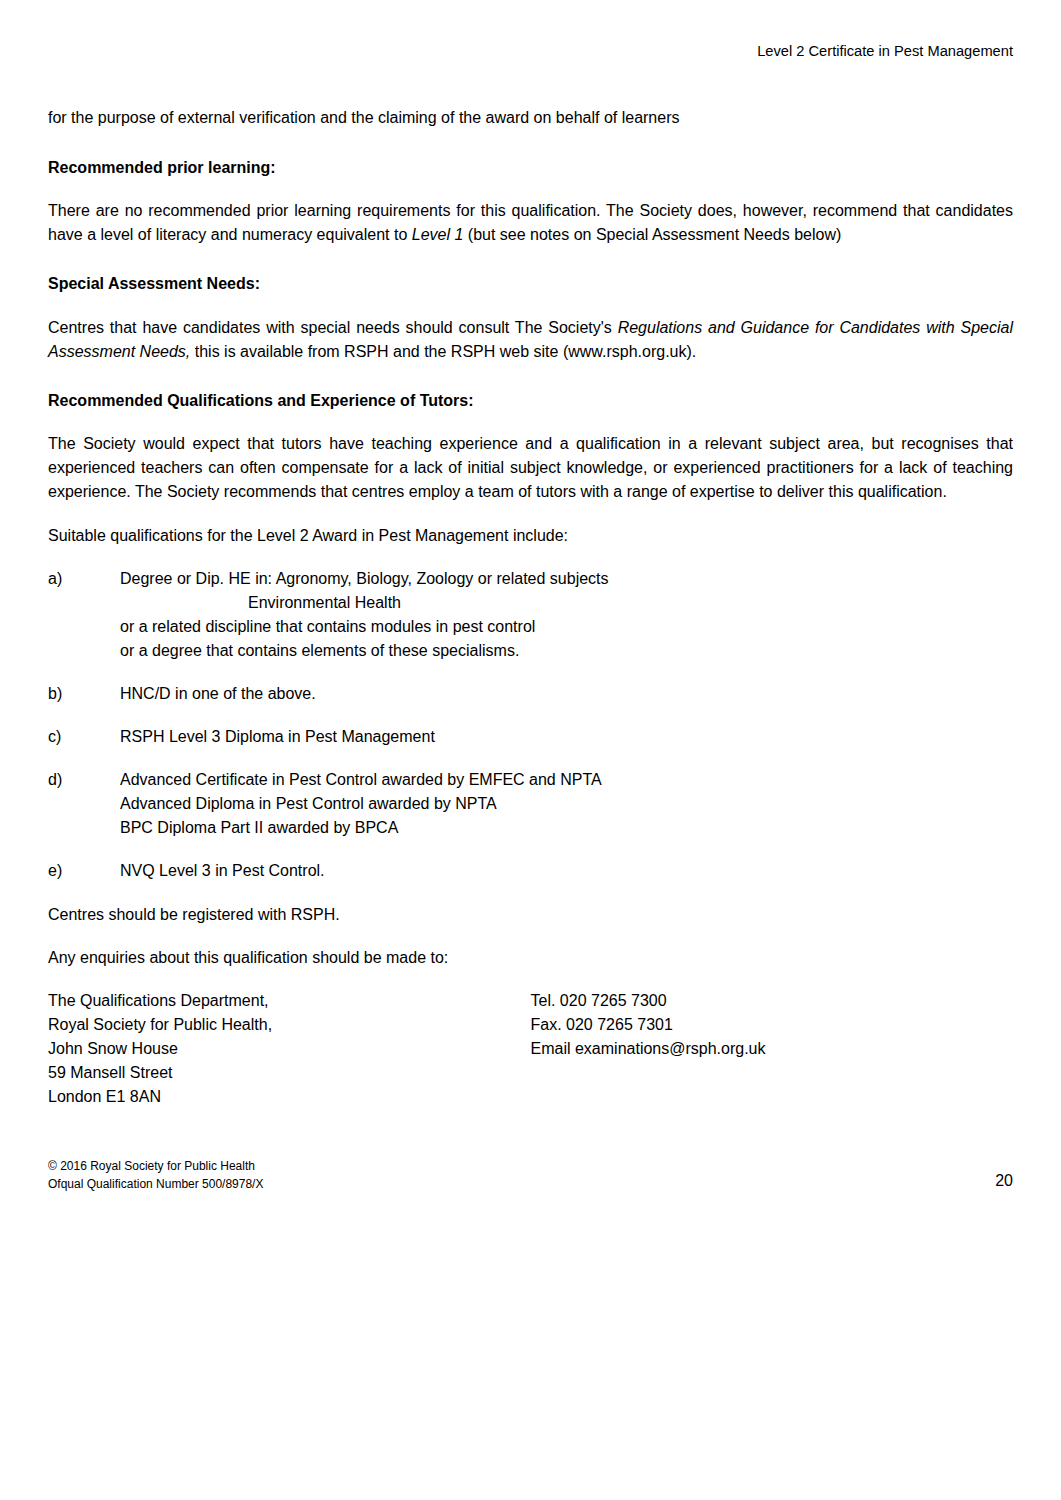Level 2 Certificate in Pest Management
for the purpose of external verification and the claiming of the award on behalf of learners
Recommended prior learning:
There are no recommended prior learning requirements for this qualification. The Society does, however, recommend that candidates have a level of literacy and numeracy equivalent to Level 1 (but see notes on Special Assessment Needs below)
Special Assessment Needs:
Centres that have candidates with special needs should consult The Society's Regulations and Guidance for Candidates with Special Assessment Needs, this is available from RSPH and the RSPH web site (www.rsph.org.uk).
Recommended Qualifications and Experience of Tutors:
The Society would expect that tutors have teaching experience and a qualification in a relevant subject area, but recognises that experienced teachers can often compensate for a lack of initial subject knowledge, or experienced practitioners for a lack of teaching experience. The Society recommends that centres employ a team of tutors with a range of expertise to deliver this qualification.
Suitable qualifications for the Level 2 Award in Pest Management include:
a) Degree or Dip. HE in: Agronomy, Biology, Zoology or related subjects Environmental Health or a related discipline that contains modules in pest control
or a degree that contains elements of these specialisms.
b) HNC/D in one of the above.
c) RSPH Level 3 Diploma in Pest Management
d) Advanced Certificate in Pest Control awarded by EMFEC and NPTA
Advanced Diploma in Pest Control awarded by NPTA
BPC Diploma Part II awarded by BPCA
e) NVQ Level 3 in Pest Control.
Centres should be registered with RSPH.
Any enquiries about this qualification should be made to:
The Qualifications Department,
Royal Society for Public Health,
John Snow House
59 Mansell Street
London E1 8AN
Tel. 020 7265 7300
Fax. 020 7265 7301
Email examinations@rsph.org.uk
© 2016 Royal Society for Public Health
Ofqual Qualification Number 500/8978/X
20